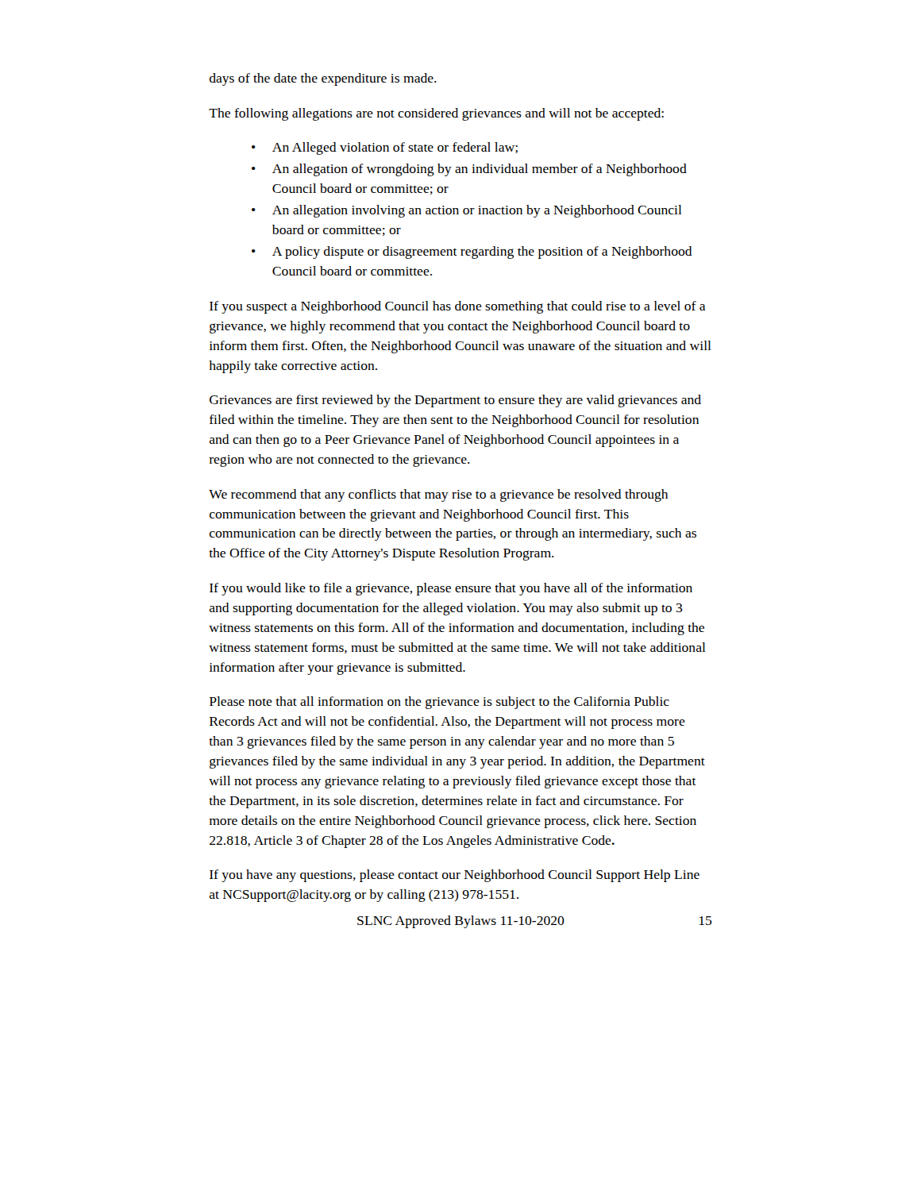days of the date the expenditure is made.
The following allegations are not considered grievances and will not be accepted:
An Alleged violation of state or federal law;
An allegation of wrongdoing by an individual member of a Neighborhood Council board or committee; or
An allegation involving an action or inaction by a Neighborhood Council board or committee; or
A policy dispute or disagreement regarding the position of a Neighborhood Council board or committee.
If you suspect a Neighborhood Council has done something that could rise to a level of a grievance, we highly recommend that you contact the Neighborhood Council board to inform them first. Often, the Neighborhood Council was unaware of the situation and will happily take corrective action.
Grievances are first reviewed by the Department to ensure they are valid grievances and filed within the timeline. They are then sent to the Neighborhood Council for resolution and can then go to a Peer Grievance Panel of Neighborhood Council appointees in a region who are not connected to the grievance.
We recommend that any conflicts that may rise to a grievance be resolved through communication between the grievant and Neighborhood Council first. This communication can be directly between the parties, or through an intermediary, such as the Office of the City Attorney's Dispute Resolution Program.
If you would like to file a grievance, please ensure that you have all of the information and supporting documentation for the alleged violation. You may also submit up to 3 witness statements on this form. All of the information and documentation, including the witness statement forms, must be submitted at the same time. We will not take additional information after your grievance is submitted.
Please note that all information on the grievance is subject to the California Public Records Act and will not be confidential. Also, the Department will not process more than 3 grievances filed by the same person in any calendar year and no more than 5 grievances filed by the same individual in any 3 year period. In addition, the Department will not process any grievance relating to a previously filed grievance except those that the Department, in its sole discretion, determines relate in fact and circumstance. For more details on the entire Neighborhood Council grievance process, click here. Section 22.818, Article 3 of Chapter 28 of the Los Angeles Administrative Code.
If you have any questions, please contact our Neighborhood Council Support Help Line at NCSupport@lacity.org or by calling (213) 978-1551.
SLNC Approved Bylaws 11-10-2020
15